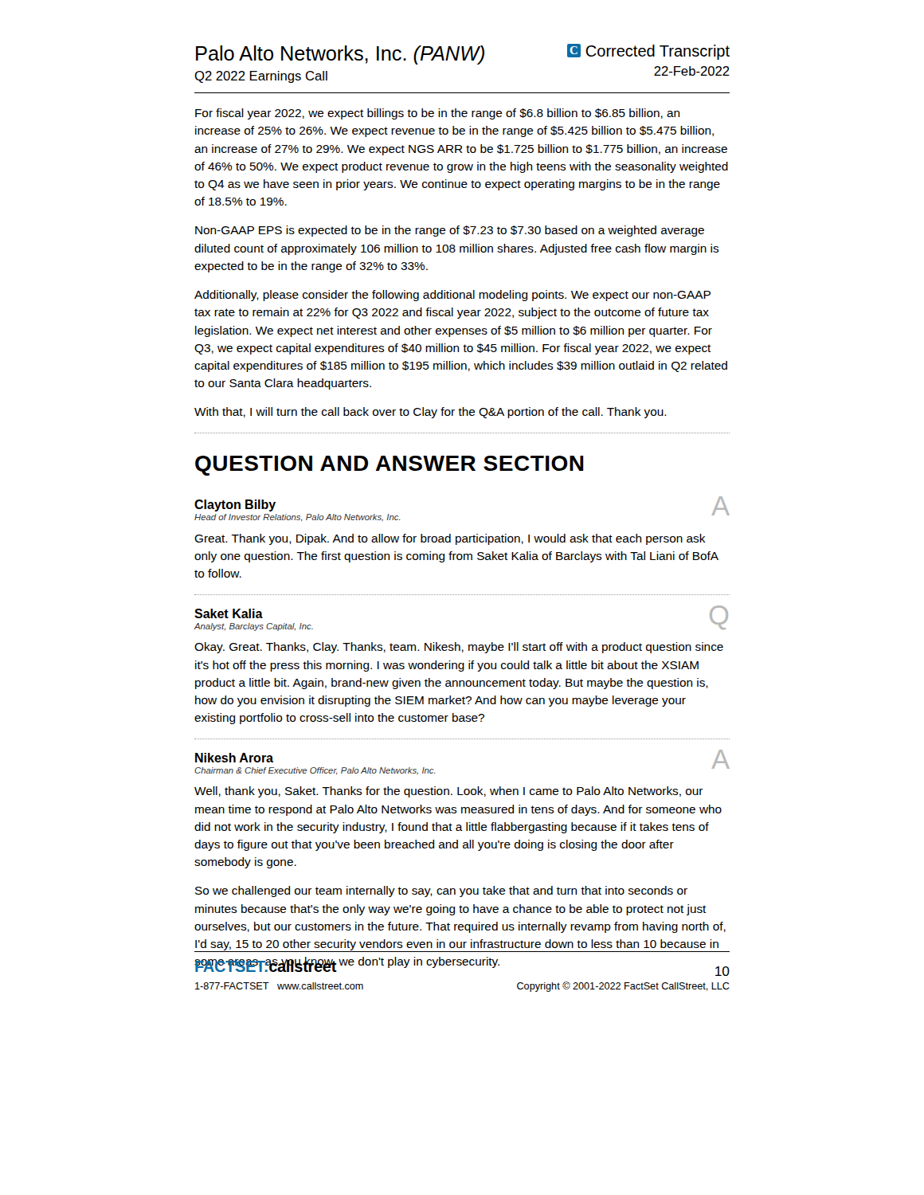Palo Alto Networks, Inc. (PANW)
Q2 2022 Earnings Call
CCorrected Transcript
22-Feb-2022
For fiscal year 2022, we expect billings to be in the range of $6.8 billion to $6.85 billion, an increase of 25% to 26%. We expect revenue to be in the range of $5.425 billion to $5.475 billion, an increase of 27% to 29%. We expect NGS ARR to be $1.725 billion to $1.775 billion, an increase of 46% to 50%. We expect product revenue to grow in the high teens with the seasonality weighted to Q4 as we have seen in prior years. We continue to expect operating margins to be in the range of 18.5% to 19%.
Non-GAAP EPS is expected to be in the range of $7.23 to $7.30 based on a weighted average diluted count of approximately 106 million to 108 million shares. Adjusted free cash flow margin is expected to be in the range of 32% to 33%.
Additionally, please consider the following additional modeling points. We expect our non-GAAP tax rate to remain at 22% for Q3 2022 and fiscal year 2022, subject to the outcome of future tax legislation. We expect net interest and other expenses of $5 million to $6 million per quarter. For Q3, we expect capital expenditures of $40 million to $45 million. For fiscal year 2022, we expect capital expenditures of $185 million to $195 million, which includes $39 million outlaid in Q2 related to our Santa Clara headquarters.
With that, I will turn the call back over to Clay for the Q&A portion of the call. Thank you.
QUESTION AND ANSWER SECTION
A
Clayton Bilby
Head of Investor Relations, Palo Alto Networks, Inc.
Great. Thank you, Dipak. And to allow for broad participation, I would ask that each person ask only one question. The first question is coming from Saket Kalia of Barclays with Tal Liani of BofA to follow.
Q
Saket Kalia
Analyst, Barclays Capital, Inc.
Okay. Great. Thanks, Clay. Thanks, team. Nikesh, maybe I'll start off with a product question since it's hot off the press this morning. I was wondering if you could talk a little bit about the XSIAM product a little bit. Again, brand-new given the announcement today. But maybe the question is, how do you envision it disrupting the SIEM market? And how can you maybe leverage your existing portfolio to cross-sell into the customer base?
A
Nikesh Arora
Chairman & Chief Executive Officer, Palo Alto Networks, Inc.
Well, thank you, Saket. Thanks for the question. Look, when I came to Palo Alto Networks, our mean time to respond at Palo Alto Networks was measured in tens of days. And for someone who did not work in the security industry, I found that a little flabbergasting because if it takes tens of days to figure out that you've been breached and all you're doing is closing the door after somebody is gone.
So we challenged our team internally to say, can you take that and turn that into seconds or minutes because that's the only way we're going to have a chance to be able to protect not just ourselves, but our customers in the future. That required us internally revamp from having north of, I'd say, 15 to 20 other security vendors even in our infrastructure down to less than 10 because in some areas, as you know, we don't play in cybersecurity.
FACTSET: callstreet
1-877-FACTSET www.callstreet.com
10
Copyright © 2001-2022 FactSet CallStreet, LLC